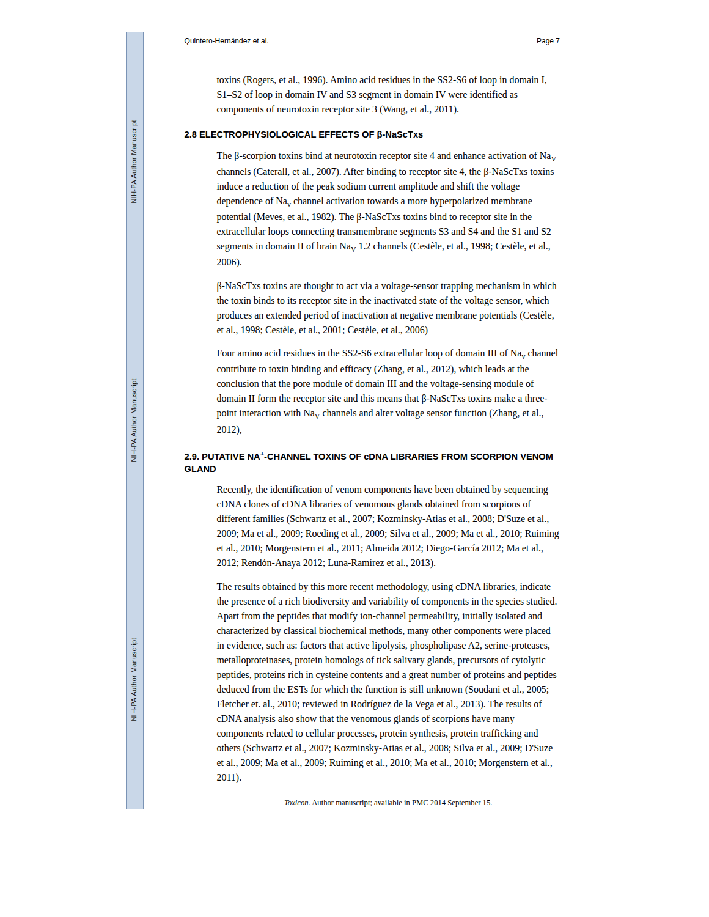NIH-PA Author Manuscript NIH-PA Author Manuscript NIH-PA Author Manuscript
Quintero-Hernández et al. Page 7
toxins (Rogers, et al., 1996). Amino acid residues in the SS2-S6 of loop in domain I, S1–S2 of loop in domain IV and S3 segment in domain IV were identified as components of neurotoxin receptor site 3 (Wang, et al., 2011).
2.8 ELECTROPHYSIOLOGICAL EFFECTS OF β-NaScTxs
The β-scorpion toxins bind at neurotoxin receptor site 4 and enhance activation of NaV channels (Caterall, et al., 2007). After binding to receptor site 4, the β-NaScTxs toxins induce a reduction of the peak sodium current amplitude and shift the voltage dependence of Nav channel activation towards a more hyperpolarized membrane potential (Meves, et al., 1982). The β-NaScTxs toxins bind to receptor site in the extracellular loops connecting transmembrane segments S3 and S4 and the S1 and S2 segments in domain II of brain NaV 1.2 channels (Cestèle, et al., 1998; Cestèle, et al., 2006).
β-NaScTxs toxins are thought to act via a voltage-sensor trapping mechanism in which the toxin binds to its receptor site in the inactivated state of the voltage sensor, which produces an extended period of inactivation at negative membrane potentials (Cestèle, et al., 1998; Cestèle, et al., 2001; Cestèle, et al., 2006)
Four amino acid residues in the SS2-S6 extracellular loop of domain III of Nav channel contribute to toxin binding and efficacy (Zhang, et al., 2012), which leads at the conclusion that the pore module of domain III and the voltage-sensing module of domain II form the receptor site and this means that β-NaScTxs toxins make a three-point interaction with NaV channels and alter voltage sensor function (Zhang, et al., 2012),
2.9. PUTATIVE NA+-CHANNEL TOXINS OF cDNA LIBRARIES FROM SCORPION VENOM GLAND
Recently, the identification of venom components have been obtained by sequencing cDNA clones of cDNA libraries of venomous glands obtained from scorpions of different families (Schwartz et al., 2007; Kozminsky-Atias et al., 2008; D'Suze et al., 2009; Ma et al., 2009; Roeding et al., 2009; Silva et al., 2009; Ma et al., 2010; Ruiming et al., 2010; Morgenstern et al., 2011; Almeida 2012; Diego-García 2012; Ma et al., 2012; Rendón-Anaya 2012; Luna-Ramírez et al., 2013).
The results obtained by this more recent methodology, using cDNA libraries, indicate the presence of a rich biodiversity and variability of components in the species studied. Apart from the peptides that modify ion-channel permeability, initially isolated and characterized by classical biochemical methods, many other components were placed in evidence, such as: factors that active lipolysis, phospholipase A2, serine-proteases, metalloproteinases, protein homologs of tick salivary glands, precursors of cytolytic peptides, proteins rich in cysteine contents and a great number of proteins and peptides deduced from the ESTs for which the function is still unknown (Soudani et al., 2005; Fletcher et. al., 2010; reviewed in Rodríguez de la Vega et al., 2013). The results of cDNA analysis also show that the venomous glands of scorpions have many components related to cellular processes, protein synthesis, protein trafficking and others (Schwartz et al., 2007; Kozminsky-Atias et al., 2008; Silva et al., 2009; D'Suze et al., 2009; Ma et al., 2009; Ruiming et al., 2010; Ma et al., 2010; Morgenstern et al., 2011).
Toxicon. Author manuscript; available in PMC 2014 September 15.